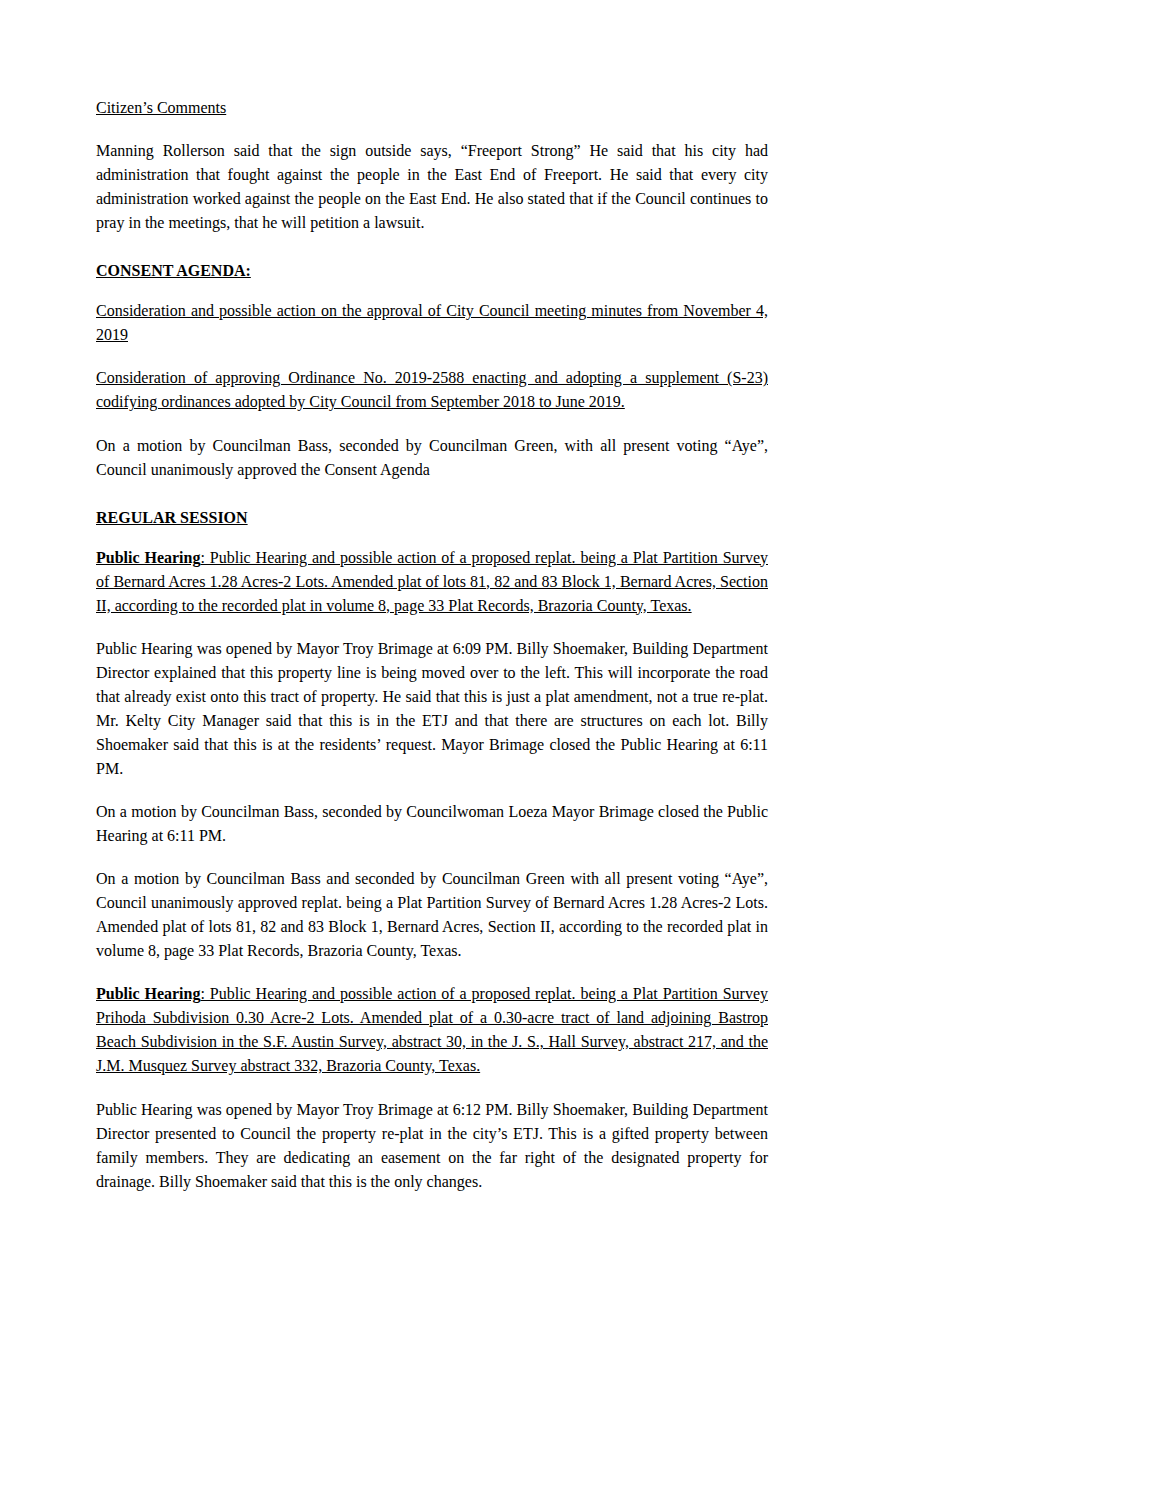Citizen’s Comments
Manning Rollerson said that the sign outside says, “Freeport Strong” He said that his city had administration that fought against the people in the East End of Freeport. He said that every city administration worked against the people on the East End. He also stated that if the Council continues to pray in the meetings, that he will petition a lawsuit.
CONSENT AGENDA:
Consideration and possible action on the approval of City Council meeting minutes from November 4, 2019
Consideration of approving Ordinance No. 2019-2588 enacting and adopting a supplement (S-23) codifying ordinances adopted by City Council from September 2018 to June 2019.
On a motion by Councilman Bass, seconded by Councilman Green, with all present voting “Aye”, Council unanimously approved the Consent Agenda
REGULAR SESSION
Public Hearing: Public Hearing and possible action of a proposed replat. being a Plat Partition Survey of Bernard Acres 1.28 Acres-2 Lots. Amended plat of lots 81, 82 and 83 Block 1, Bernard Acres, Section II, according to the recorded plat in volume 8, page 33 Plat Records, Brazoria County, Texas.
Public Hearing was opened by Mayor Troy Brimage at 6:09 PM. Billy Shoemaker, Building Department Director explained that this property line is being moved over to the left. This will incorporate the road that already exist onto this tract of property. He said that this is just a plat amendment, not a true re-plat. Mr. Kelty City Manager said that this is in the ETJ and that there are structures on each lot. Billy Shoemaker said that this is at the residents’ request. Mayor Brimage closed the Public Hearing at 6:11 PM.
On a motion by Councilman Bass, seconded by Councilwoman Loeza Mayor Brimage closed the Public Hearing at 6:11 PM.
On a motion by Councilman Bass and seconded by Councilman Green with all present voting “Aye”, Council unanimously approved replat. being a Plat Partition Survey of Bernard Acres 1.28 Acres-2 Lots. Amended plat of lots 81, 82 and 83 Block 1, Bernard Acres, Section II, according to the recorded plat in volume 8, page 33 Plat Records, Brazoria County, Texas.
Public Hearing: Public Hearing and possible action of a proposed replat. being a Plat Partition Survey Prihoda Subdivision 0.30 Acre-2 Lots. Amended plat of a 0.30-acre tract of land adjoining Bastrop Beach Subdivision in the S.F. Austin Survey, abstract 30, in the J. S., Hall Survey, abstract 217, and the J.M. Musquez Survey abstract 332, Brazoria County, Texas.
Public Hearing was opened by Mayor Troy Brimage at 6:12 PM. Billy Shoemaker, Building Department Director presented to Council the property re-plat in the city’s ETJ. This is a gifted property between family members. They are dedicating an easement on the far right of the designated property for drainage. Billy Shoemaker said that this is the only changes.